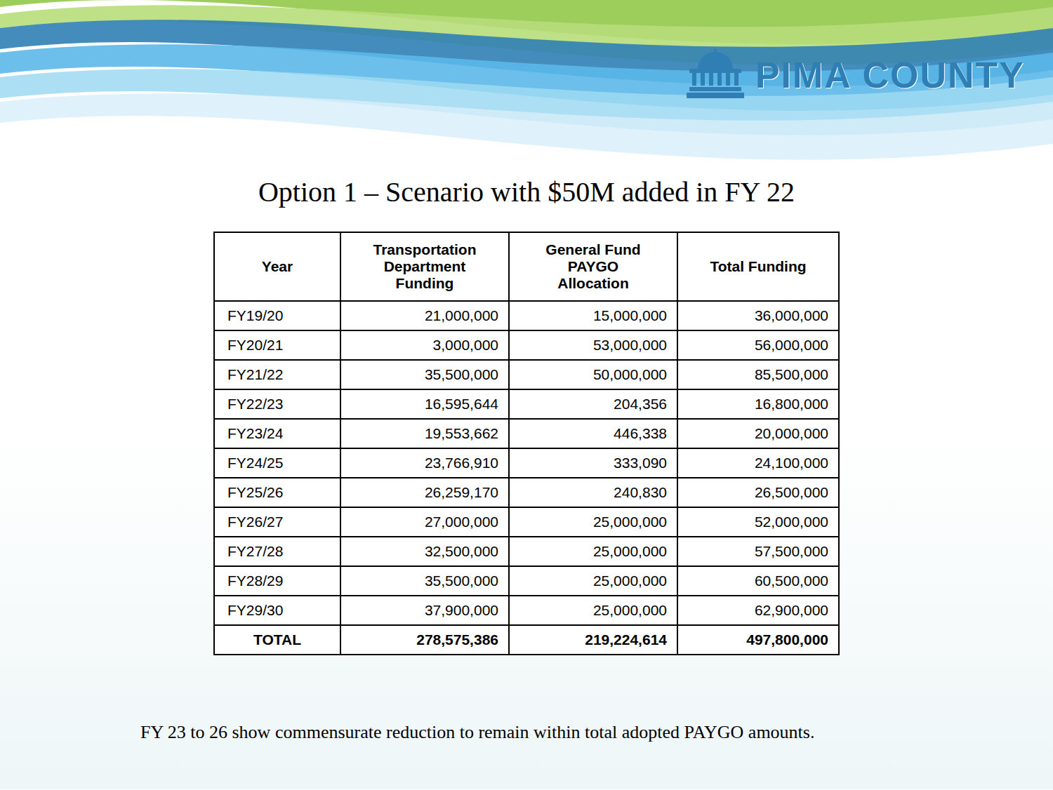PIMA COUNTY
Option 1 – Scenario with $50M added in FY 22
| Year | Transportation Department Funding | General Fund PAYGO Allocation | Total Funding |
| --- | --- | --- | --- |
| FY19/20 | 21,000,000 | 15,000,000 | 36,000,000 |
| FY20/21 | 3,000,000 | 53,000,000 | 56,000,000 |
| FY21/22 | 35,500,000 | 50,000,000 | 85,500,000 |
| FY22/23 | 16,595,644 | 204,356 | 16,800,000 |
| FY23/24 | 19,553,662 | 446,338 | 20,000,000 |
| FY24/25 | 23,766,910 | 333,090 | 24,100,000 |
| FY25/26 | 26,259,170 | 240,830 | 26,500,000 |
| FY26/27 | 27,000,000 | 25,000,000 | 52,000,000 |
| FY27/28 | 32,500,000 | 25,000,000 | 57,500,000 |
| FY28/29 | 35,500,000 | 25,000,000 | 60,500,000 |
| FY29/30 | 37,900,000 | 25,000,000 | 62,900,000 |
| TOTAL | 278,575,386 | 219,224,614 | 497,800,000 |
FY 23 to 26 show commensurate reduction to remain within total adopted PAYGO amounts.